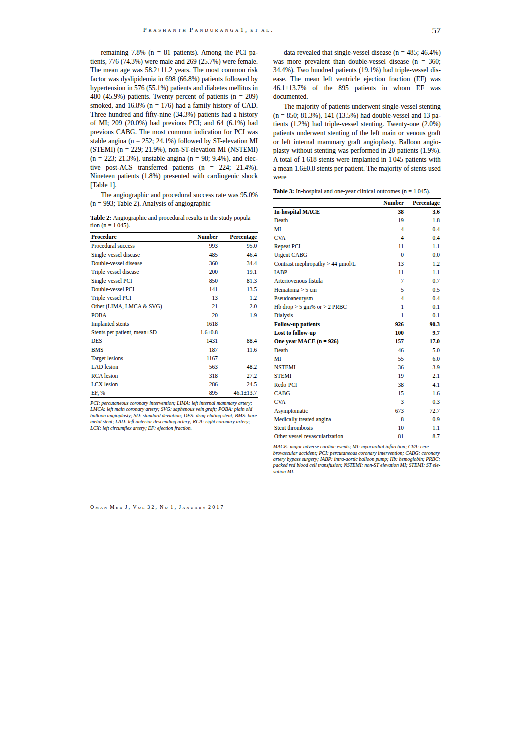P r a s h a n t h P a n d u r a n g a 1 , e t a l .
57
remaining 7.8% (n = 81 patients). Among the PCI patients, 776 (74.3%) were male and 269 (25.7%) were female. The mean age was 58.2±11.2 years. The most common risk factor was dyslipidemia in 698 (66.8%) patients followed by hypertension in 576 (55.1%) patients and diabetes mellitus in 480 (45.9%) patients. Twenty percent of patients (n = 209) smoked, and 16.8% (n = 176) had a family history of CAD. Three hundred and fifty-nine (34.3%) patients had a history of MI; 209 (20.0%) had previous PCI; and 64 (6.1%) had previous CABG. The most common indication for PCI was stable angina (n = 252; 24.1%) followed by ST-elevation MI (STEMI) (n = 229; 21.9%), non-ST-elevation MI (NSTEMI) (n = 223; 21.3%), unstable angina (n = 98; 9.4%), and elective post-ACS transferred patients (n = 224; 21.4%). Nineteen patients (1.8%) presented with cardiogenic shock [Table 1].
The angiographic and procedural success rate was 95.0% (n = 993; Table 2). Analysis of angiographic
Table 2: Angiographic and procedural results in the study population (n = 1 045).
| Procedure | Number | Percentage |
| --- | --- | --- |
| Procedural success | 993 | 95.0 |
| Single-vessel disease | 485 | 46.4 |
| Double-vessel disease | 360 | 34.4 |
| Triple-vessel disease | 200 | 19.1 |
| Single-vessel PCI | 850 | 81.3 |
| Double-vessel PCI | 141 | 13.5 |
| Triple-vessel PCI | 13 | 1.2 |
| Other (LIMA, LMCA & SVG) | 21 | 2.0 |
| POBA | 20 | 1.9 |
| Implanted stents | 1618 | |
| Stents per patient, mean±SD | 1.6±0.8 | |
| DES | 1431 | 88.4 |
| BMS | 187 | 11.6 |
| Target lesions | 1167 | |
| LAD lesion | 563 | 48.2 |
| RCA lesion | 318 | 27.2 |
| LCX lesion | 286 | 24.5 |
| EF, % | 895 | 46.1±13.7 |
PCI: percutaneous coronary intervention; LIMA: left internal mammary artery; LMCA: left main coronary artery; SVG: saphenous vein graft; POBA: plain old balloon angioplasty; SD: standard deviation; DES: drug-eluting stent; BMS: bare metal stent; LAD: left anterior descending artery; RCA: right coronary artery; LCX: left circumflex artery; EF: ejection fraction.
data revealed that single-vessel disease (n = 485; 46.4%) was more prevalent than double-vessel disease (n = 360; 34.4%). Two hundred patients (19.1%) had triple-vessel disease. The mean left ventricle ejection fraction (EF) was 46.1±13.7% of the 895 patients in whom EF was documented.
The majority of patients underwent single-vessel stenting (n = 850; 81.3%), 141 (13.5%) had double-vessel and 13 patients (1.2%) had triple-vessel stenting. Twenty-one (2.0%) patients underwent stenting of the left main or venous graft or left internal mammary graft angioplasty. Balloon angioplasty without stenting was performed in 20 patients (1.9%). A total of 1 618 stents were implanted in 1 045 patients with a mean 1.6±0.8 stents per patient. The majority of stents used were
Table 3: In-hospital and one-year clinical outcomes (n = 1 045).
| | Number | Percentage |
| --- | --- | --- |
| In-hospital MACE | 38 | 3.6 |
| Death | 19 | 1.8 |
| MI | 4 | 0.4 |
| CVA | 4 | 0.4 |
| Repeat PCI | 11 | 1.1 |
| Urgent CABG | 0 | 0.0 |
| Contrast mephropathy > 44 µmol/L | 13 | 1.2 |
| IABP | 11 | 1.1 |
| Arteriovenous fistula | 7 | 0.7 |
| Hematoma > 5 cm | 5 | 0.5 |
| Pseudoaneurysm | 4 | 0.4 |
| Hb drop > 5 gm% or > 2 PRBC | 1 | 0.1 |
| Dialysis | 1 | 0.1 |
| Follow-up patients | 926 | 90.3 |
| Lost to follow-up | 100 | 9.7 |
| One year MACE (n = 926) | 157 | 17.0 |
| Death | 46 | 5.0 |
| MI | 55 | 6.0 |
| NSTEMI | 36 | 3.9 |
| STEMI | 19 | 2.1 |
| Redo-PCI | 38 | 4.1 |
| CABG | 15 | 1.6 |
| CVA | 3 | 0.3 |
| Asymptomatic | 673 | 72.7 |
| Medically treated angina | 8 | 0.9 |
| Stent thrombosis | 10 | 1.1 |
| Other vessel revascularization | 81 | 8.7 |
MACE: major adverse cardiac events; MI: myocardial infarction; CVA: cerebrovascular accident; PCI: percutaneous coronary intervention; CABG: coronary artery bypass surgery; IABP: intra-aortic balloon pump; Hb: hemoglobin; PRBC: packed red blood cell transfusion; NSTEMI: non-ST elevation MI; STEMI: ST elevation MI.
O m a n M e d J , V o l 3 2 , N o 1 , J a n u a r y 2 0 1 7